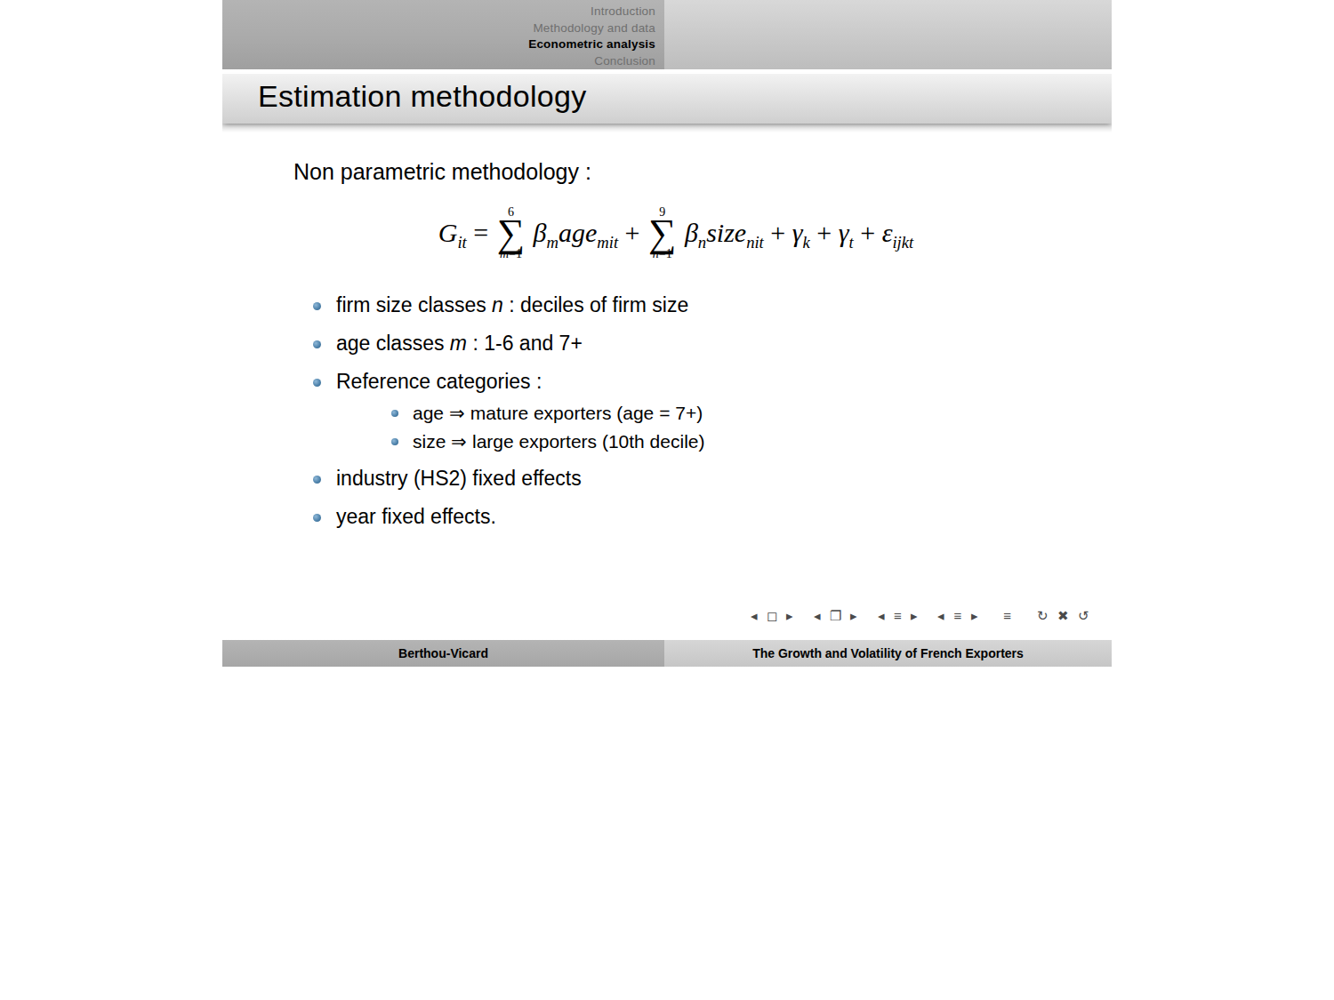Introduction
Methodology and data
Econometric analysis
Conclusion
Estimation methodology
Non parametric methodology :
Git = 6 ∑ m=1 βmagemit + 9 ∑ n=1 βnsizenit + γk + γt + εijkt
firm size classes n : deciles of firm size
age classes m : 1-6 and 7+
Reference categories :
age ⇒ mature exporters (age = 7+)
size ⇒ large exporters (10th decile)
industry (HS2) fixed effects
year fixed effects.
◂ ◻ ▸ ◂ ❐ ▸ ◂ ≡ ▸ ◂ ≡ ▸ ≡ ↻ ✖ ↺
Berthou-Vicard
The Growth and Volatility of French Exporters